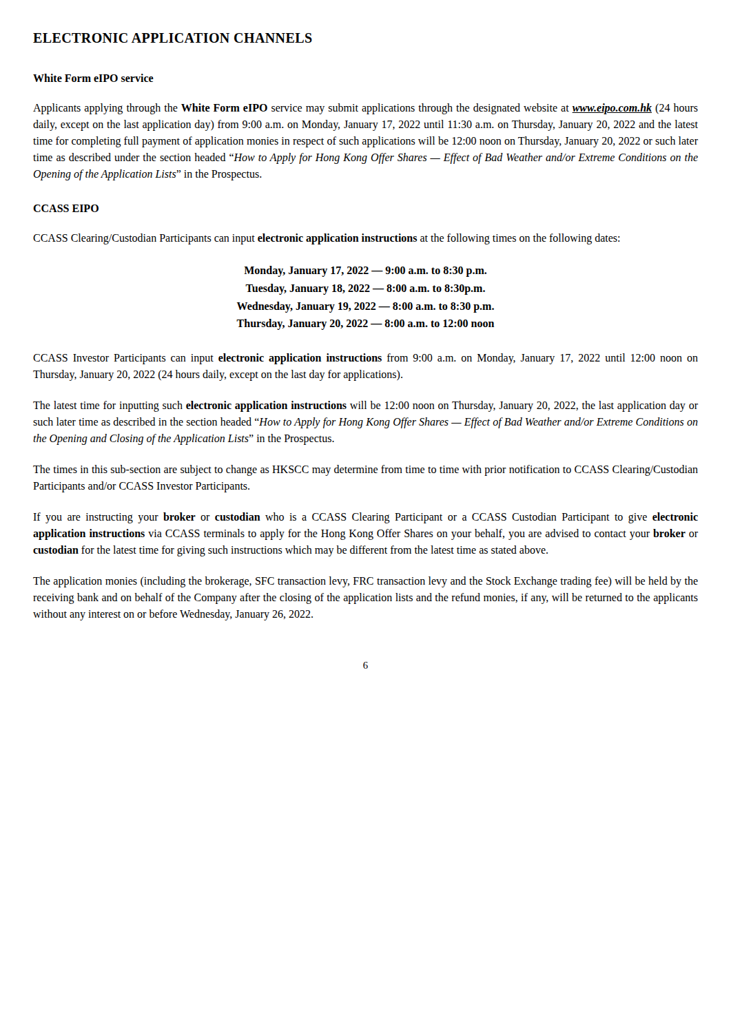ELECTRONIC APPLICATION CHANNELS
White Form eIPO service
Applicants applying through the White Form eIPO service may submit applications through the designated website at www.eipo.com.hk (24 hours daily, except on the last application day) from 9:00 a.m. on Monday, January 17, 2022 until 11:30 a.m. on Thursday, January 20, 2022 and the latest time for completing full payment of application monies in respect of such applications will be 12:00 noon on Thursday, January 20, 2022 or such later time as described under the section headed “How to Apply for Hong Kong Offer Shares — Effect of Bad Weather and/or Extreme Conditions on the Opening of the Application Lists” in the Prospectus.
CCASS EIPO
CCASS Clearing/Custodian Participants can input electronic application instructions at the following times on the following dates:
Monday, January 17, 2022 — 9:00 a.m. to 8:30 p.m.
Tuesday, January 18, 2022 — 8:00 a.m. to 8:30p.m.
Wednesday, January 19, 2022 — 8:00 a.m. to 8:30 p.m.
Thursday, January 20, 2022 — 8:00 a.m. to 12:00 noon
CCASS Investor Participants can input electronic application instructions from 9:00 a.m. on Monday, January 17, 2022 until 12:00 noon on Thursday, January 20, 2022 (24 hours daily, except on the last day for applications).
The latest time for inputting such electronic application instructions will be 12:00 noon on Thursday, January 20, 2022, the last application day or such later time as described in the section headed “How to Apply for Hong Kong Offer Shares — Effect of Bad Weather and/or Extreme Conditions on the Opening and Closing of the Application Lists” in the Prospectus.
The times in this sub-section are subject to change as HKSCC may determine from time to time with prior notification to CCASS Clearing/Custodian Participants and/or CCASS Investor Participants.
If you are instructing your broker or custodian who is a CCASS Clearing Participant or a CCASS Custodian Participant to give electronic application instructions via CCASS terminals to apply for the Hong Kong Offer Shares on your behalf, you are advised to contact your broker or custodian for the latest time for giving such instructions which may be different from the latest time as stated above.
The application monies (including the brokerage, SFC transaction levy, FRC transaction levy and the Stock Exchange trading fee) will be held by the receiving bank and on behalf of the Company after the closing of the application lists and the refund monies, if any, will be returned to the applicants without any interest on or before Wednesday, January 26, 2022.
6